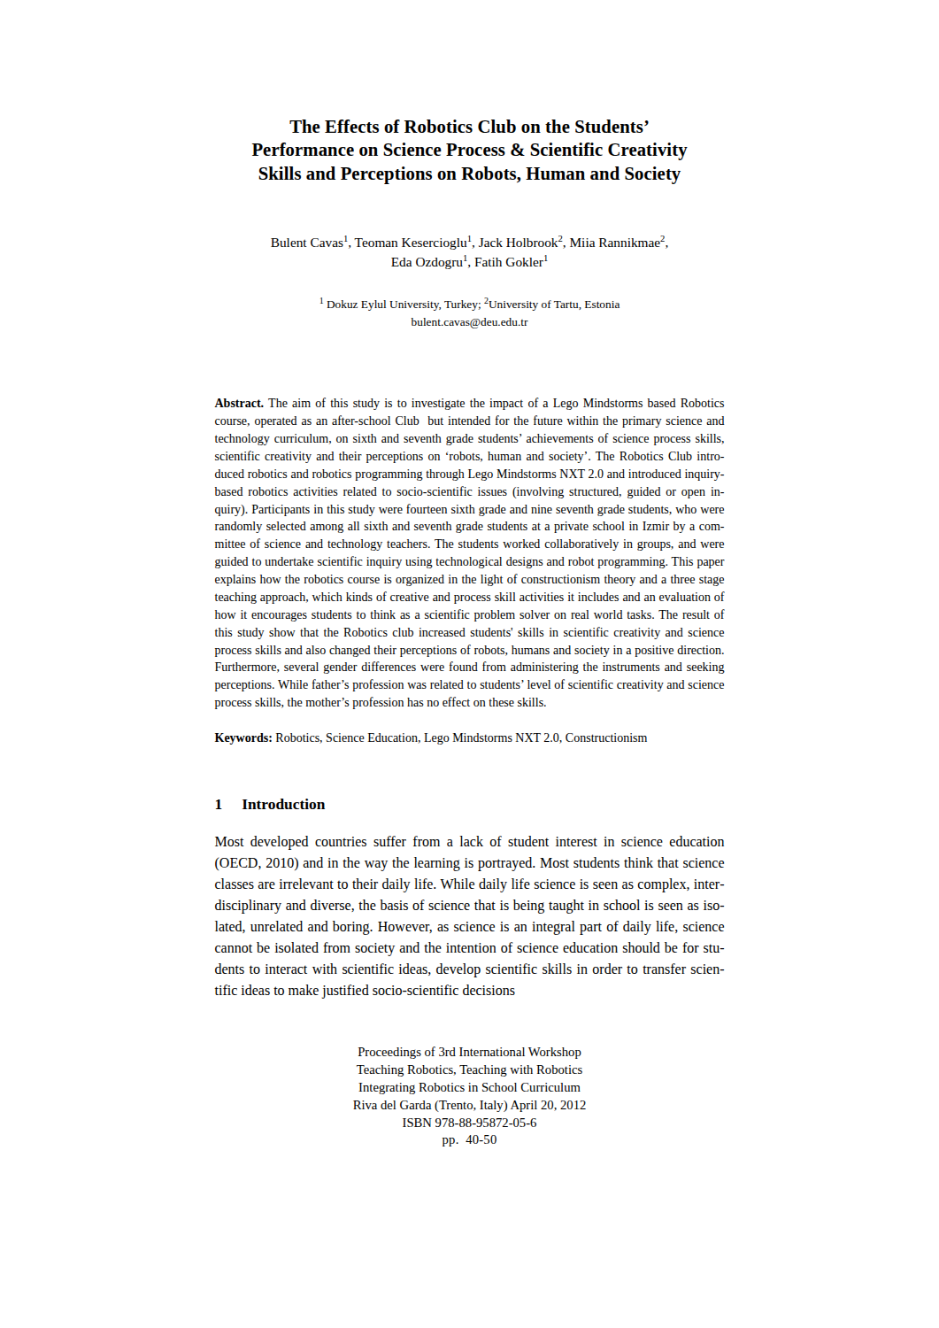The Effects of Robotics Club on the Students’
Performance on Science Process & Scientific Creativity
Skills and Perceptions on Robots, Human and Society
Bulent Cavas1, Teoman Kesercioglu1, Jack Holbrook2, Miia Rannikmae2,
Eda Ozdogru1, Fatih Gokler1
1 Dokuz Eylul University, Turkey; 2University of Tartu, Estonia
bulent.cavas@deu.edu.tr
Abstract. The aim of this study is to investigate the impact of a Lego Mindstorms based Robotics course, operated as an after-school Club but intended for the future within the primary science and technology curriculum, on sixth and seventh grade students’ achievements of science process skills, scientific creativity and their perceptions on ‘robots, human and society’. The Robotics Club introduced robotics and robotics programming through Lego Mindstorms NXT 2.0 and introduced inquiry-based robotics activities related to socio-scientific issues (involving structured, guided or open inquiry). Participants in this study were fourteen sixth grade and nine seventh grade students, who were randomly selected among all sixth and seventh grade students at a private school in Izmir by a committee of science and technology teachers. The students worked collaboratively in groups, and were guided to undertake scientific inquiry using technological designs and robot programming. This paper explains how the robotics course is organized in the light of constructionism theory and a three stage teaching approach, which kinds of creative and process skill activities it includes and an evaluation of how it encourages students to think as a scientific problem solver on real world tasks. The result of this study show that the Robotics club increased students' skills in scientific creativity and science process skills and also changed their perceptions of robots, humans and society in a positive direction. Furthermore, several gender differences were found from administering the instruments and seeking perceptions. While father’s profession was related to students’ level of scientific creativity and science process skills, the mother’s profession has no effect on these skills.
Keywords: Robotics, Science Education, Lego Mindstorms NXT 2.0, Constructionism
1 Introduction
Most developed countries suffer from a lack of student interest in science education (OECD, 2010) and in the way the learning is portrayed. Most students think that science classes are irrelevant to their daily life. While daily life science is seen as complex, interdisciplinary and diverse, the basis of science that is being taught in school is seen as isolated, unrelated and boring. However, as science is an integral part of daily life, science cannot be isolated from society and the intention of science education should be for students to interact with scientific ideas, develop scientific skills in order to transfer scientific ideas to make justified socio-scientific decisions
Proceedings of 3rd International Workshop
Teaching Robotics, Teaching with Robotics
Integrating Robotics in School Curriculum
Riva del Garda (Trento, Italy) April 20, 2012
ISBN 978-88-95872-05-6
pp. 40-50